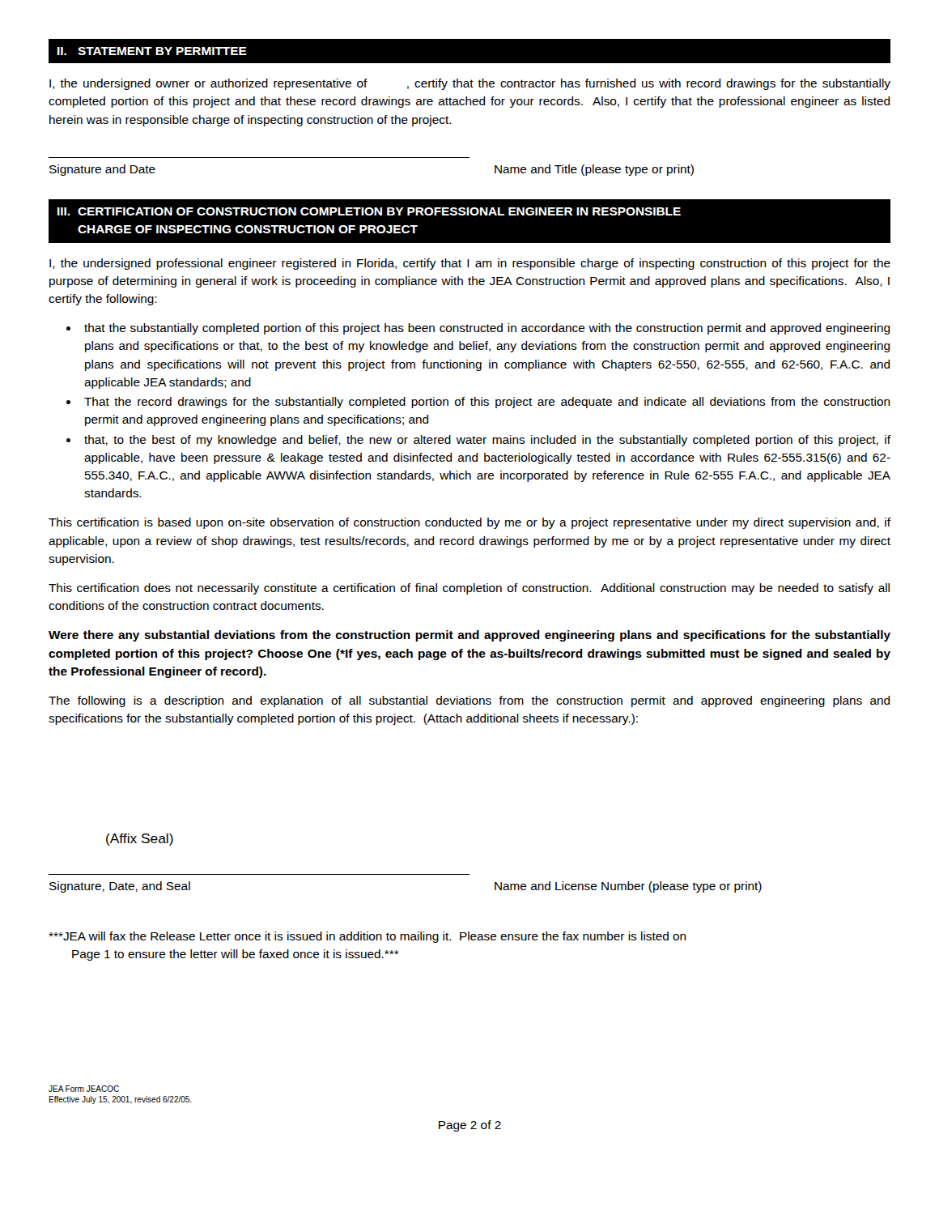II. STATEMENT BY PERMITTEE
I, the undersigned owner or authorized representative of , certify that the contractor has furnished us with record drawings for the substantially completed portion of this project and that these record drawings are attached for your records. Also, I certify that the professional engineer as listed herein was in responsible charge of inspecting construction of the project.
Signature and Date Name and Title (please type or print)
III. CERTIFICATION OF CONSTRUCTION COMPLETION BY PROFESSIONAL ENGINEER IN RESPONSIBLE CHARGE OF INSPECTING CONSTRUCTION OF PROJECT
I, the undersigned professional engineer registered in Florida, certify that I am in responsible charge of inspecting construction of this project for the purpose of determining in general if work is proceeding in compliance with the JEA Construction Permit and approved plans and specifications. Also, I certify the following:
that the substantially completed portion of this project has been constructed in accordance with the construction permit and approved engineering plans and specifications or that, to the best of my knowledge and belief, any deviations from the construction permit and approved engineering plans and specifications will not prevent this project from functioning in compliance with Chapters 62-550, 62-555, and 62-560, F.A.C. and applicable JEA standards; and
That the record drawings for the substantially completed portion of this project are adequate and indicate all deviations from the construction permit and approved engineering plans and specifications; and
that, to the best of my knowledge and belief, the new or altered water mains included in the substantially completed portion of this project, if applicable, have been pressure & leakage tested and disinfected and bacteriologically tested in accordance with Rules 62-555.315(6) and 62-555.340, F.A.C., and applicable AWWA disinfection standards, which are incorporated by reference in Rule 62-555 F.A.C., and applicable JEA standards.
This certification is based upon on-site observation of construction conducted by me or by a project representative under my direct supervision and, if applicable, upon a review of shop drawings, test results/records, and record drawings performed by me or by a project representative under my direct supervision.
This certification does not necessarily constitute a certification of final completion of construction. Additional construction may be needed to satisfy all conditions of the construction contract documents.
Were there any substantial deviations from the construction permit and approved engineering plans and specifications for the substantially completed portion of this project? Choose One (*If yes, each page of the as-builts/record drawings submitted must be signed and sealed by the Professional Engineer of record).
The following is a description and explanation of all substantial deviations from the construction permit and approved engineering plans and specifications for the substantially completed portion of this project. (Attach additional sheets if necessary.):
(Affix Seal)
Signature, Date, and Seal Name and License Number (please type or print)
***JEA will fax the Release Letter once it is issued in addition to mailing it. Please ensure the fax number is listed on Page 1 to ensure the letter will be faxed once it is issued.***
JEA Form JEACOC
Effective July 15, 2001, revised 6/22/05.
Page 2 of 2